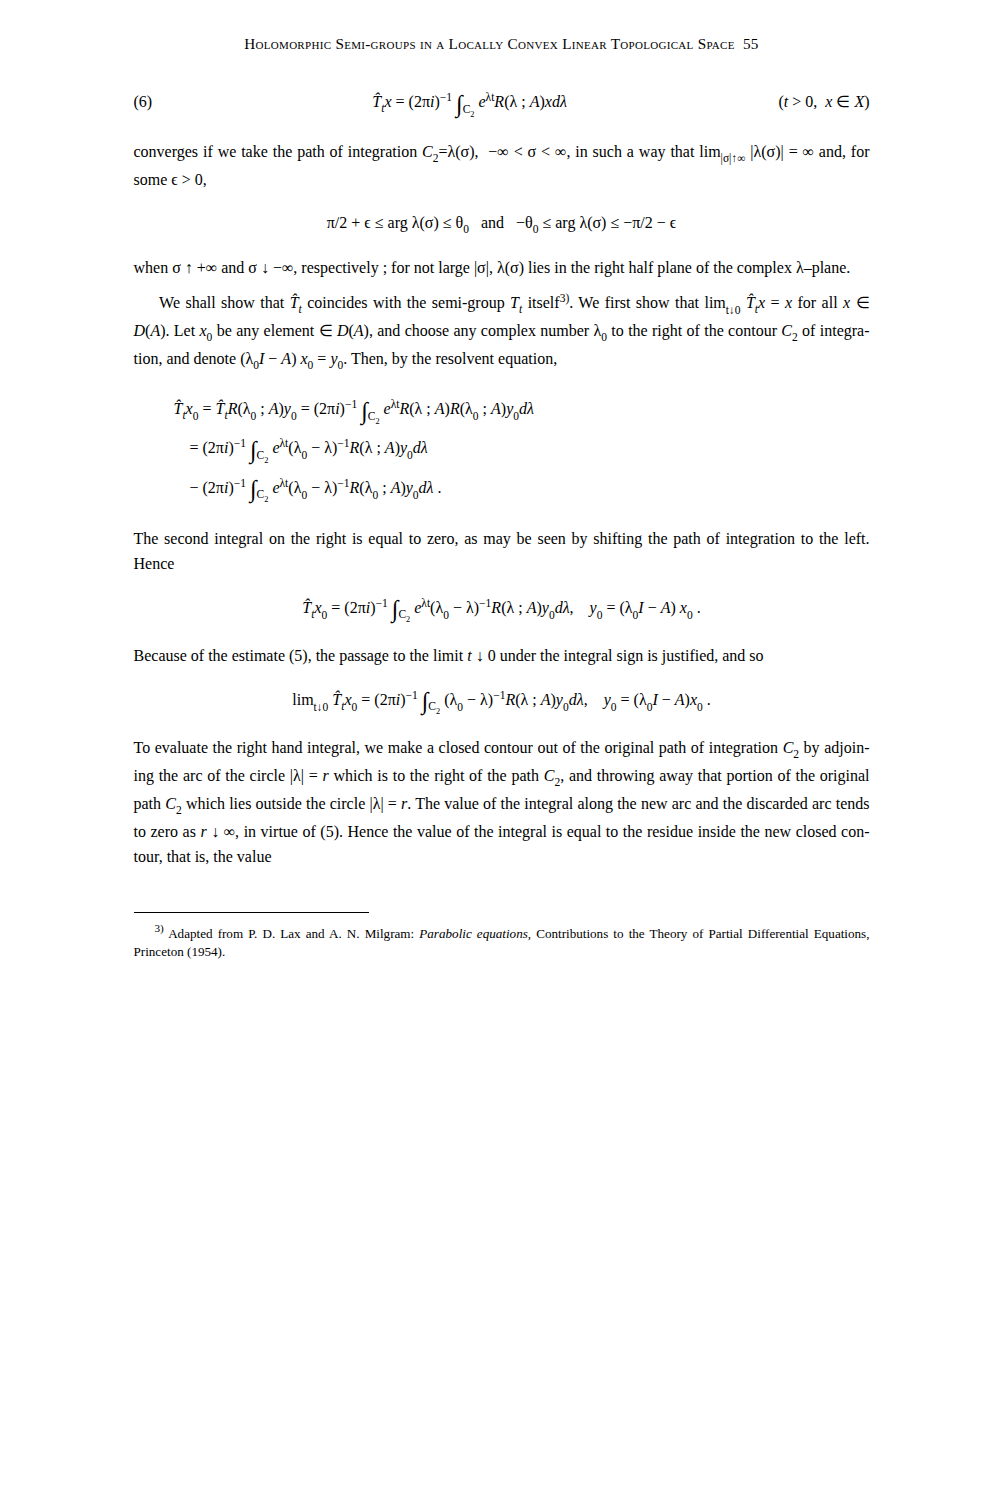Holomorphic Semi-groups in a Locally Convex Linear Topological Space 55
(6)
T̂tx = (2πi)−1 ∫C2 eλt R(λ ; A)xdλ
(t > 0, x ∈ X)
converges if we take the path of integration C 2=λ(σ), −∞ < σ < ∞, in such a way that lim|σ|↑∞ |λ(σ)| = ∞ and, for some ϵ > 0,
π/2 + ϵ ≤ arg λ(σ) ≤ θ0 and −θ0 ≤ arg λ(σ) ≤ −π/2 − ϵ
when σ ↑ +∞ and σ ↓ −∞, respectively ; for not large |σ|, λ(σ) lies in the right half plane of the complex λ–plane.
We shall show that T̂t coincides with the semi-group Tt itself3). We first show that limt↓0 T̂tx = x for all x ∈ D(A). Let x 0 be any element ∈ D(A), and choose any complex number λ0 to the right of the contour C 2 of integration, and denote (λ0 I − A) x 0 = y 0. Then, by the resolvent equation,
T̂tx 0 = T̂t R(λ0 ; A)y 0 = (2πi)−1 ∫C2 eλt R(λ ; A)R(λ0 ; A)y 0 dλ
= (2πi)−1 ∫C2 eλt(λ0 − λ)−1 R(λ ; A)y 0 dλ
− (2πi)−1 ∫C2 eλt(λ0 − λ)−1 R(λ0 ; A)y 0 dλ .
The second integral on the right is equal to zero, as may be seen by shifting the path of integration to the left. Hence
T̂tx 0 = (2πi)−1 ∫C2 eλt(λ0 − λ)−1 R(λ ; A)y 0 dλ, y 0 = (λ0 I − A) x 0 .
Because of the estimate (5), the passage to the limit t ↓ 0 under the integral sign is justified, and so
limt↓0 T̂tx 0 = (2πi)−1 ∫C2 (λ0 − λ)−1 R(λ ; A)y 0 dλ, y 0 = (λ0 I − A)x 0 .
To evaluate the right hand integral, we make a closed contour out of the original path of integration C 2 by adjoining the arc of the circle |λ| = r which is to the right of the path C 2, and throwing away that portion of the original path C 2 which lies outside the circle |λ| = r. The value of the integral along the new arc and the discarded arc tends to zero as r ↓ ∞, in virtue of (5). Hence the value of the integral is equal to the residue inside the new closed contour, that is, the value
3) Adapted from P. D. Lax and A. N. Milgram: Parabolic equations, Contributions to the Theory of Partial Differential Equations, Princeton (1954).